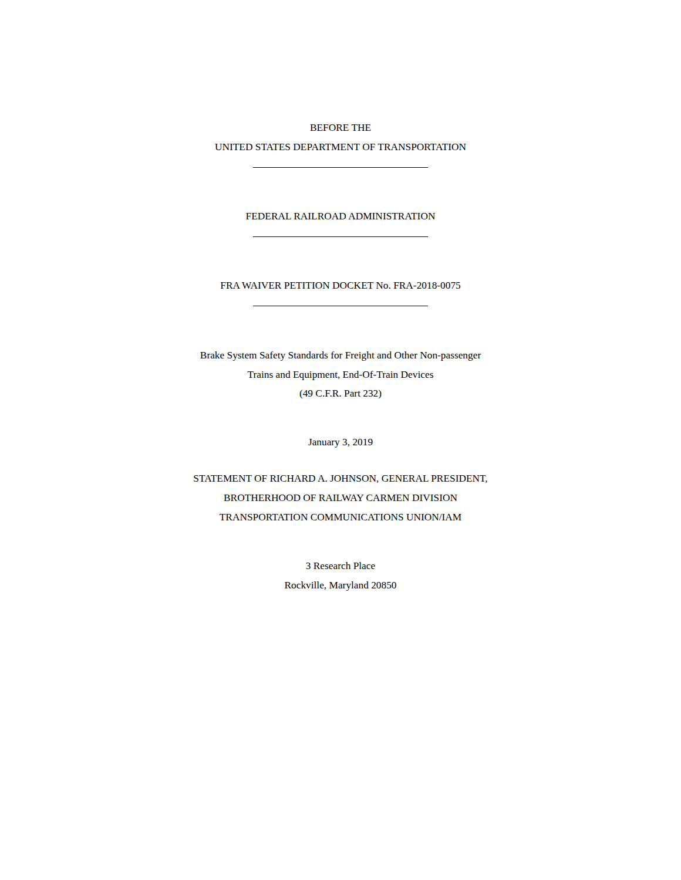BEFORE THE
UNITED STATES DEPARTMENT OF TRANSPORTATION
FEDERAL RAILROAD ADMINISTRATION
FRA WAIVER PETITION DOCKET No. FRA-2018-0075
Brake System Safety Standards for Freight and Other Non-passenger
Trains and Equipment, End-Of-Train Devices
(49 C.F.R. Part 232)
January 3, 2019
STATEMENT OF RICHARD A. JOHNSON, GENERAL PRESIDENT,
BROTHERHOOD OF RAILWAY CARMEN DIVISION
TRANSPORTATION COMMUNICATIONS UNION/IAM
3 Research Place
Rockville, Maryland 20850